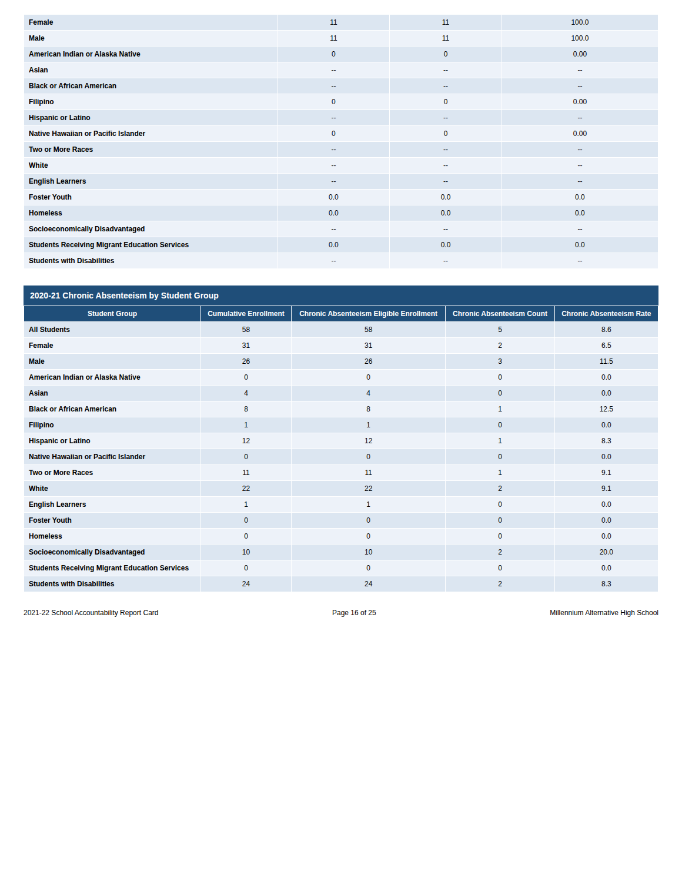| Female | 11 | 11 | 100.0 |
| Male | 11 | 11 | 100.0 |
| American Indian or Alaska Native | 0 | 0 | 0.00 |
| Asian | -- | -- | -- |
| Black or African American | -- | -- | -- |
| Filipino | 0 | 0 | 0.00 |
| Hispanic or Latino | -- | -- | -- |
| Native Hawaiian or Pacific Islander | 0 | 0 | 0.00 |
| Two or More Races | -- | -- | -- |
| White | -- | -- | -- |
| English Learners | -- | -- | -- |
| Foster Youth | 0.0 | 0.0 | 0.0 |
| Homeless | 0.0 | 0.0 | 0.0 |
| Socioeconomically Disadvantaged | -- | -- | -- |
| Students Receiving Migrant Education Services | 0.0 | 0.0 | 0.0 |
| Students with Disabilities | -- | -- | -- |
2020-21 Chronic Absenteeism by Student Group
| Student Group | Cumulative Enrollment | Chronic Absenteeism Eligible Enrollment | Chronic Absenteeism Count | Chronic Absenteeism Rate |
| --- | --- | --- | --- | --- |
| All Students | 58 | 58 | 5 | 8.6 |
| Female | 31 | 31 | 2 | 6.5 |
| Male | 26 | 26 | 3 | 11.5 |
| American Indian or Alaska Native | 0 | 0 | 0 | 0.0 |
| Asian | 4 | 4 | 0 | 0.0 |
| Black or African American | 8 | 8 | 1 | 12.5 |
| Filipino | 1 | 1 | 0 | 0.0 |
| Hispanic or Latino | 12 | 12 | 1 | 8.3 |
| Native Hawaiian or Pacific Islander | 0 | 0 | 0 | 0.0 |
| Two or More Races | 11 | 11 | 1 | 9.1 |
| White | 22 | 22 | 2 | 9.1 |
| English Learners | 1 | 1 | 0 | 0.0 |
| Foster Youth | 0 | 0 | 0 | 0.0 |
| Homeless | 0 | 0 | 0 | 0.0 |
| Socioeconomically Disadvantaged | 10 | 10 | 2 | 20.0 |
| Students Receiving Migrant Education Services | 0 | 0 | 0 | 0.0 |
| Students with Disabilities | 24 | 24 | 2 | 8.3 |
2021-22 School Accountability Report Card
Page 16 of 25
Millennium Alternative High School